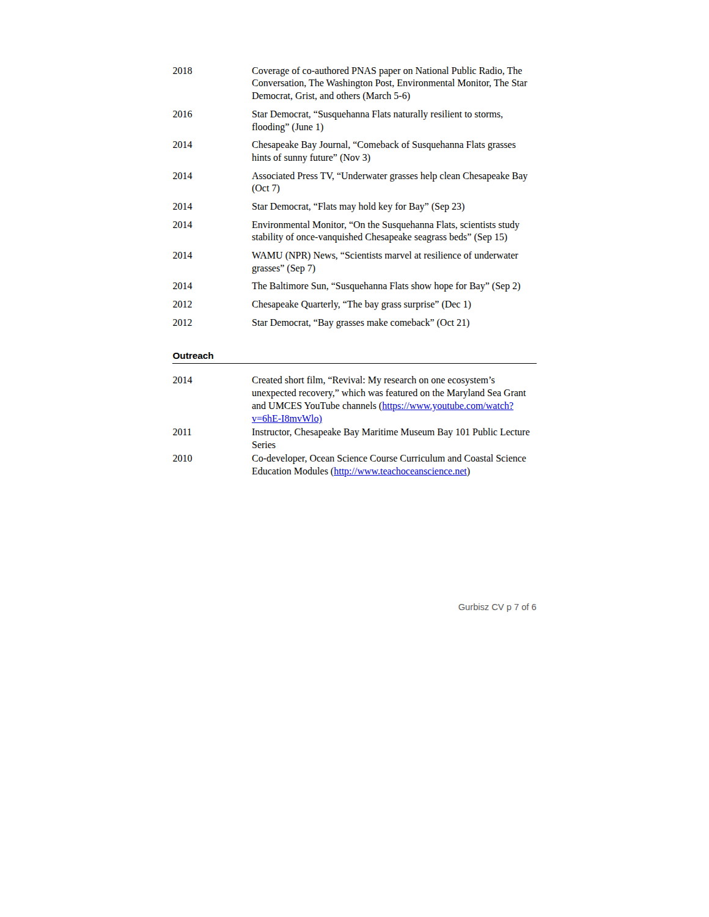| 2018 | Coverage of co-authored PNAS paper on National Public Radio, The Conversation, The Washington Post, Environmental Monitor, The Star Democrat, Grist, and others (March 5-6) |
| 2016 | Star Democrat, “Susquehanna Flats naturally resilient to storms, flooding” (June 1) |
| 2014 | Chesapeake Bay Journal, “Comeback of Susquehanna Flats grasses hints of sunny future” (Nov 3) |
| 2014 | Associated Press TV, “Underwater grasses help clean Chesapeake Bay (Oct 7) |
| 2014 | Star Democrat, “Flats may hold key for Bay” (Sep 23) |
| 2014 | Environmental Monitor, “On the Susquehanna Flats, scientists study stability of once-vanquished Chesapeake seagrass beds” (Sep 15) |
| 2014 | WAMU (NPR) News, “Scientists marvel at resilience of underwater grasses” (Sep 7) |
| 2014 | The Baltimore Sun, “Susquehanna Flats show hope for Bay” (Sep 2) |
| 2012 | Chesapeake Quarterly, “The bay grass surprise” (Dec 1) |
| 2012 | Star Democrat, “Bay grasses make comeback” (Oct 21) |
Outreach
| 2014 | Created short film, “Revival: My research on one ecosystem’s unexpected recovery,” which was featured on the Maryland Sea Grant and UMCES YouTube channels ( https://www.youtube.com/watch?v=6hE-I8mvWlo) |
| 2011 | Instructor, Chesapeake Bay Maritime Museum Bay 101 Public Lecture Series |
| 2010 | Co-developer, Ocean Science Course Curriculum and Coastal Science Education Modules ( http://www.teachoceanscience.net ) |
Gurbisz CV p 7 of 6